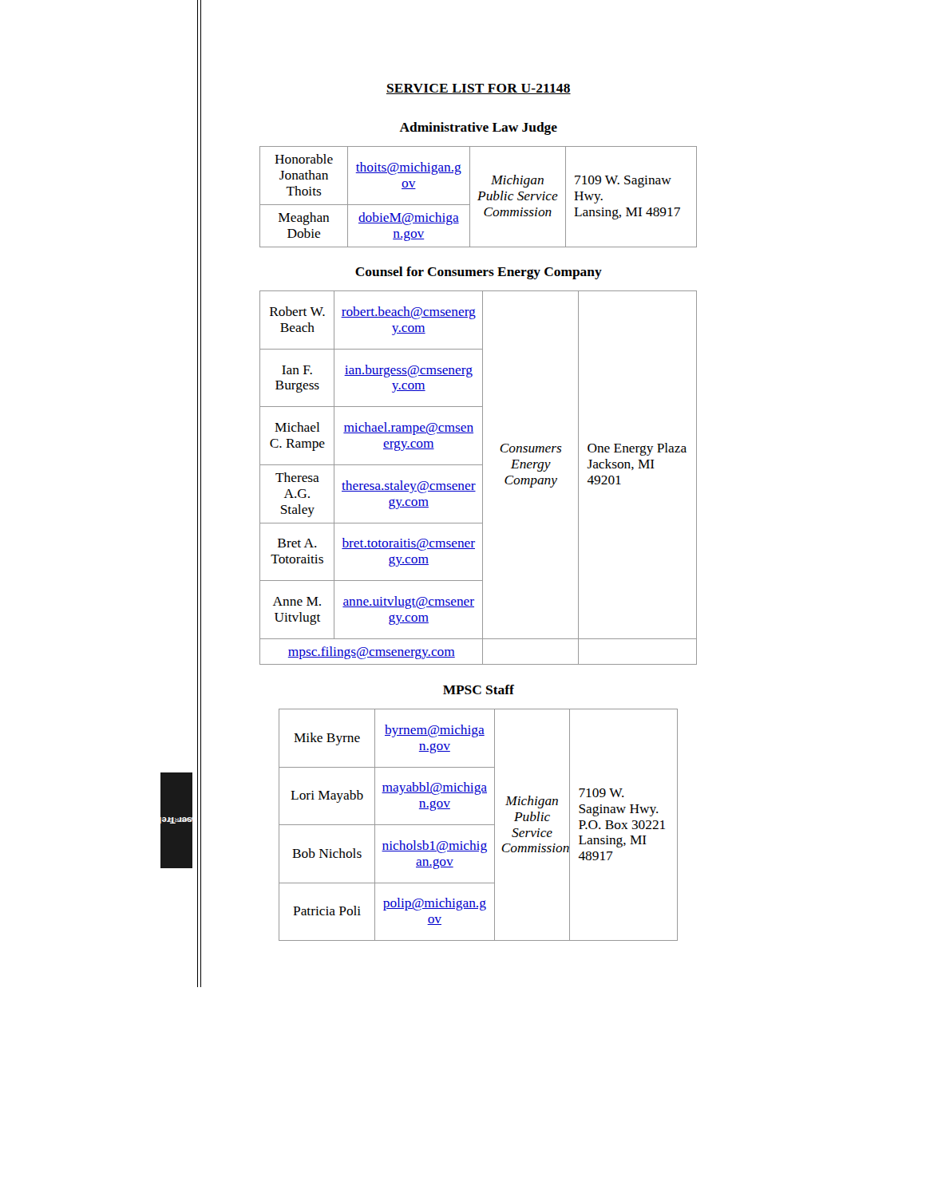Fraser Trebilcock
LAWYERS
SERVICE LIST FOR U-21148
Administrative Law Judge
| Honorable Jonathan Thoits | thoits@michigan.gov | Michigan Public Service Commission | 7109 W. Saginaw Hwy. Lansing, MI 48917 |
| Meaghan Dobie | dobieM@michigan.gov |
Counsel for Consumers Energy Company
| Robert W. Beach | robert.beach@cmsenergy.com | Consumers Energy Company | One Energy Plaza Jackson, MI 49201 |
| Ian F. Burgess | ian.burgess@cmsenergy.com |
| Michael C. Rampe | michael.rampe@cmsenergy.com |
| Theresa A.G. Staley | theresa.staley@cmsenergy.com |
| Bret A. Totoraitis | bret.totoraitis@cmsenergy.com |
| Anne M. Uitvlugt | anne.uitvlugt@cmsenergy.com |
| mpsc.filings@cmsenergy.com | | |
MPSC Staff
| Mike Byrne | byrnem@michigan.gov | Michigan Public Service Commission | 7109 W. Saginaw Hwy. P.O. Box 30221 Lansing, MI 48917 |
| Lori Mayabb | mayabbl@michigan.gov |
| Bob Nichols | nicholsb1@michigan.gov |
| Patricia Poli | polip@michigan.gov |